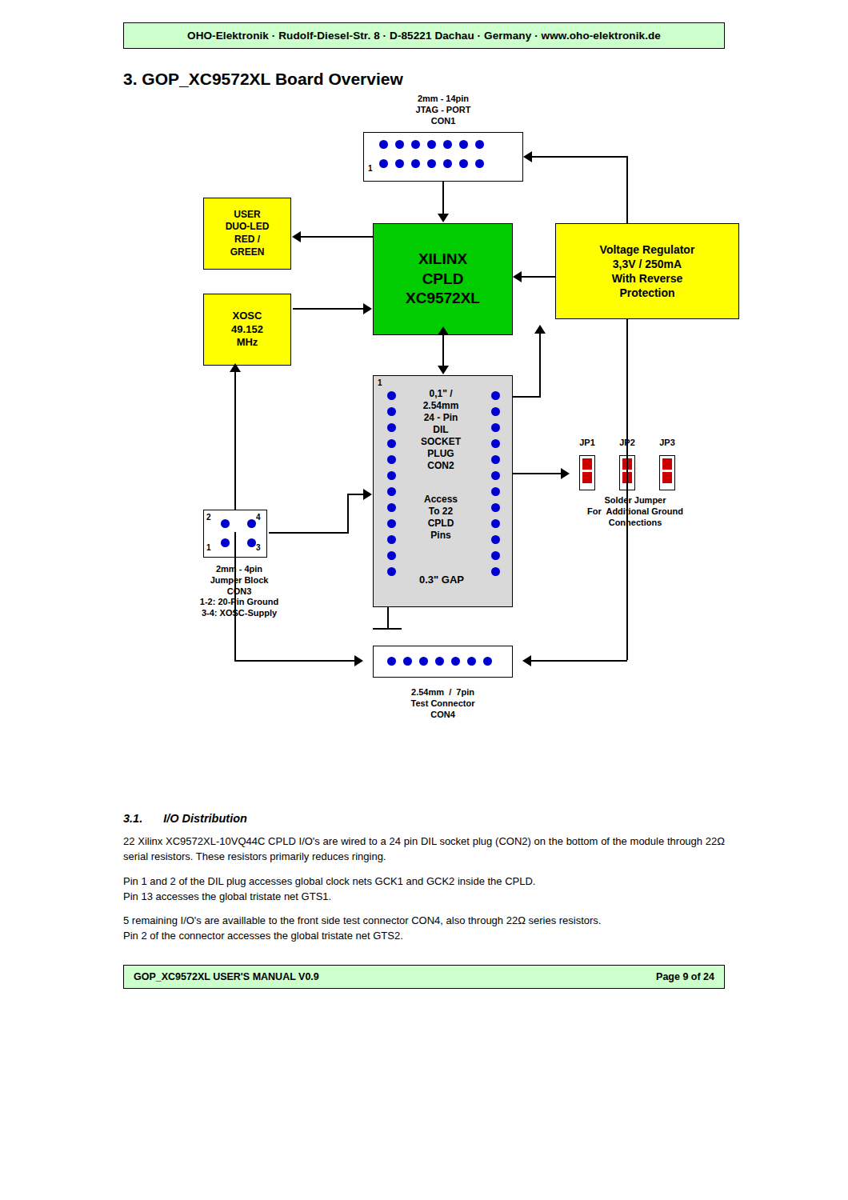OHO-Elektronik · Rudolf-Diesel-Str. 8 · D-85221 Dachau · Germany · www.oho-elektronik.de
3. GOP_XC9572XL Board Overview
2mm - 14pin
JTAG - PORT
CON1
1
USER
DUO-LED
RED /
GREEN
XILINX
CPLD
XC9572XL
Voltage Regulator
3,3V / 250mA
With Reverse
Protection
XOSC
49.152
MHz
1
0,1" /
2.54mm
24 - Pin
DIL
SOCKET
PLUG
CON2
Access
To 22
CPLD
Pins
0.3" GAP
JP1
JP2
JP3
Solder Jumper
For Additional Ground
Connections
2
4
1
3
2mm - 4pin
Jumper Block
CON3
1-2: 20-Pin Ground
3-4: XOSC-Supply
2.54mm / 7pin
Test Connector
CON4
3.1. I/O Distribution
22 Xilinx XC9572XL-10VQ44C CPLD I/O's are wired to a 24 pin DIL socket plug (CON2) on the bottom of the module through 22Ω serial resistors. These resistors primarily reduces ringing.
Pin 1 and 2 of the DIL plug accesses global clock nets GCK1 and GCK2 inside the CPLD.
Pin 13 accesses the global tristate net GTS1.
5 remaining I/O's are availlable to the front side test connector CON4, also through 22Ω series resistors.
Pin 2 of the connector accesses the global tristate net GTS2.
GOP_XC9572XL USER'S MANUAL V0.9 Page 9 of 24